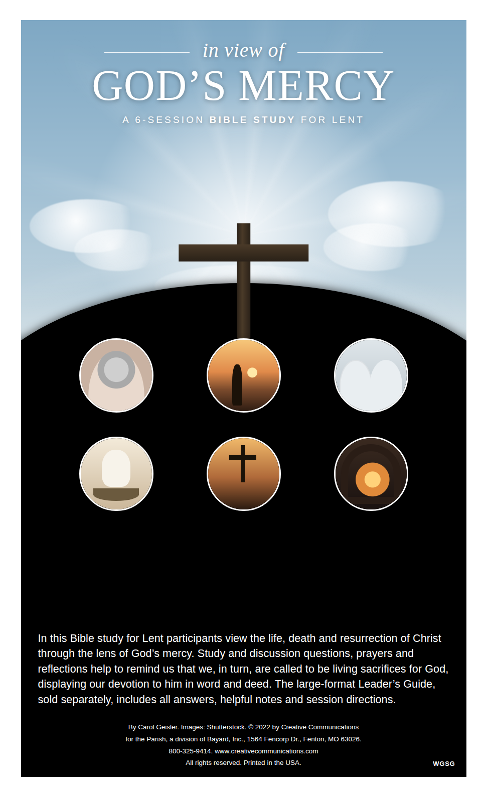in view of
God’s Mercy
A 6-Session Bible Study for Lent
In this Bible study for Lent participants view the life, death and resurrection of Christ through the lens of God’s mercy. Study and discussion questions, prayers and reflections help to remind us that we, in turn, are called to be living sacrifices for God, displaying our devotion to him in word and deed. The large-format Leader’s Guide, sold separately, includes all answers, helpful notes and session directions.
By Carol Geisler. Images: Shutterstock. © 2022 by Creative Communications
for the Parish, a division of Bayard, Inc., 1564 Fencorp Dr., Fenton, MO 63026.
800-325-9414. www.creativecommunications.com
All rights reserved. Printed in the USA. WGSG